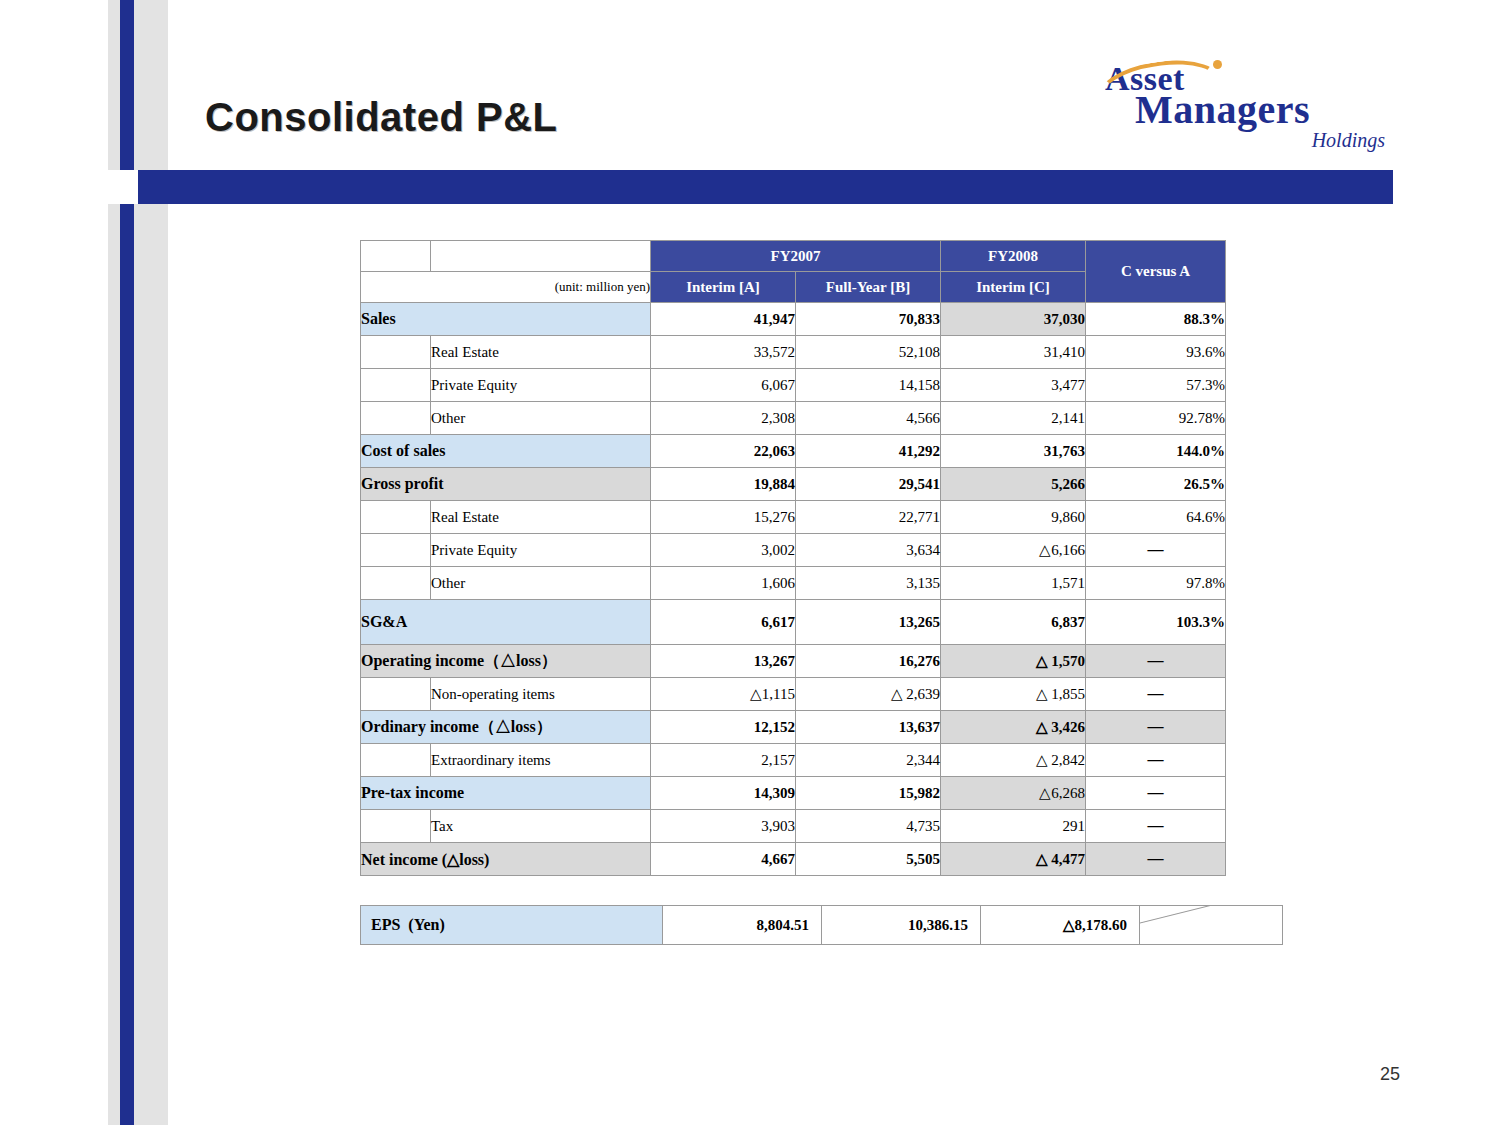Consolidated P&L
Asset
Managers
Holdings
| | | FY2007 | FY2008 | C versus A |
| (unit: million yen) | Interim [A] | Full-Year [B] | Interim [C] |
| Sales | 41,947 | 70,833 | 37,030 | 88.3% |
| | Real Estate | 33,572 | 52,108 | 31,410 | 93.6% |
| | Private Equity | 6,067 | 14,158 | 3,477 | 57.3% |
| | Other | 2,308 | 4,566 | 2,141 | 92.78% |
| Cost of sales | 22,063 | 41,292 | 31,763 | 144.0% |
| Gross profit | 19,884 | 29,541 | 5,266 | 26.5% |
| | Real Estate | 15,276 | 22,771 | 9,860 | 64.6% |
| | Private Equity | 3,002 | 3,634 | △6,166 | ― |
| | Other | 1,606 | 3,135 | 1,571 | 97.8% |
| SG&A | 6,617 | 13,265 | 6,837 | 103.3% |
| Operating income（△loss） | 13,267 | 16,276 | △ 1,570 | ― |
| | Non-operating items | △1,115 | △ 2,639 | △ 1,855 | ― |
| Ordinary income（△loss） | 12,152 | 13,637 | △ 3,426 | ― |
| | Extraordinary items | 2,157 | 2,344 | △ 2,842 | ― |
| Pre-tax income | 14,309 | 15,982 | △6,268 | ― |
| | Tax | 3,903 | 4,735 | 291 | ― |
| Net income (△loss) | 4,667 | 5,505 | △ 4,477 | ― |
| EPS (Yen) | 8,804.51 | 10,386.15 | △8,178.60 | |
25